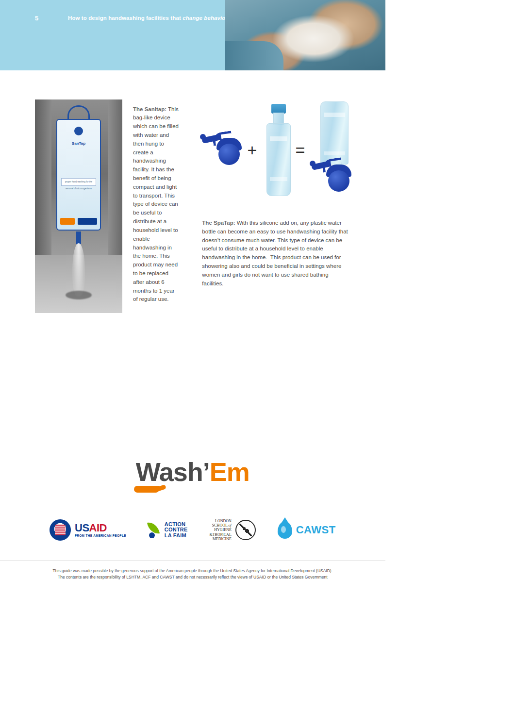5
How to design handwashing facilities that change behaviour
SanTap
proper hand washing for the removal of microorganisms
The Sanitap: This bag-like device which can be filled with water and then hung to create a handwashing facility. It has the benefit of being compact and light to transport. This type of device can be useful to distribute at a household level to enable handwashing in the home. This product may need to be replaced after about 6 months to 1 year of regular use.
+
=
The SpaTap: With this silicone add on, any plastic water bottle can become an easy to use handwashing facility that doesn’t consume much water. This type of device can be useful to distribute at a household level to enable handwashing in the home. This product can be used for showering also and could be beneficial in settings where women and girls do not want to use shared bathing facilities.
Wash’Em
US AID
FROM THE AMERICAN PEOPLE
ACTION
CONTRE
LA FAIM
LONDON
SCHOOL of
HYGIENE
&TROPICAL
MEDICINE
CAWST
This guide was made possible by the generous support of the American people through the United States Agency for International Development (USAID).
The contents are the responsibility of LSHTM, ACF and CAWST and do not necessarily reflect the views of USAID or the United States Government